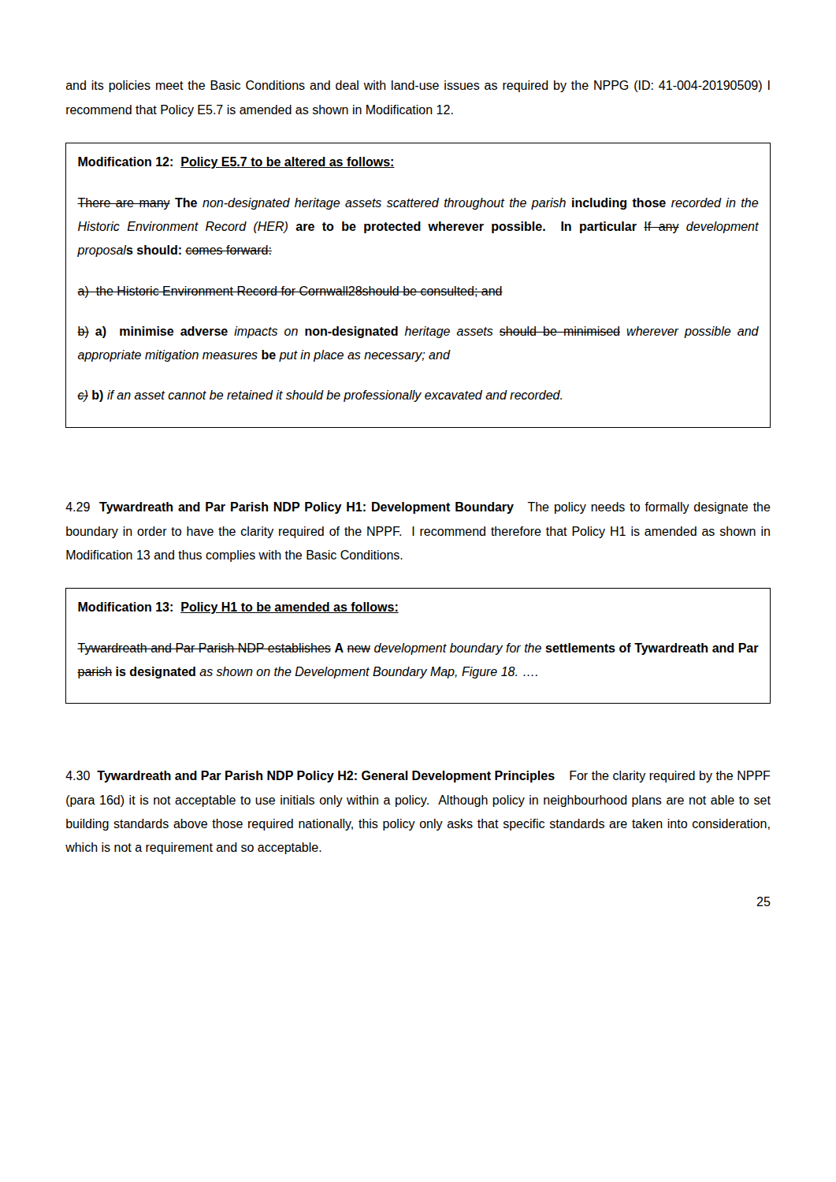and its policies meet the Basic Conditions and deal with land-use issues as required by the NPPG (ID: 41-004-20190509) I recommend that Policy E5.7 is amended as shown in Modification 12.
Modification 12: Policy E5.7 to be altered as follows:
There are many The non-designated heritage assets scattered throughout the parish including those recorded in the Historic Environment Record (HER) are to be protected wherever possible. In particular If any development proposal s should: comes forward:
a) the Historic Environment Record for Cornwall28should be consulted; and
b) a) minimise adverse impacts on non-designated heritage assets should be minimised wherever possible and appropriate mitigation measures be put in place as necessary; and
c) b) if an asset cannot be retained it should be professionally excavated and recorded.
4.29 Tywardreath and Par Parish NDP Policy H1: Development Boundary The policy needs to formally designate the boundary in order to have the clarity required of the NPPF. I recommend therefore that Policy H1 is amended as shown in Modification 13 and thus complies with the Basic Conditions.
Modification 13: Policy H1 to be amended as follows:
Tywardreath and Par Parish NDP establishes A new development boundary for the settlements of Tywardreath and Par parish is designated as shown on the Development Boundary Map, Figure 18. ….
4.30 Tywardreath and Par Parish NDP Policy H2: General Development Principles For the clarity required by the NPPF (para 16d) it is not acceptable to use initials only within a policy. Although policy in neighbourhood plans are not able to set building standards above those required nationally, this policy only asks that specific standards are taken into consideration, which is not a requirement and so acceptable.
25